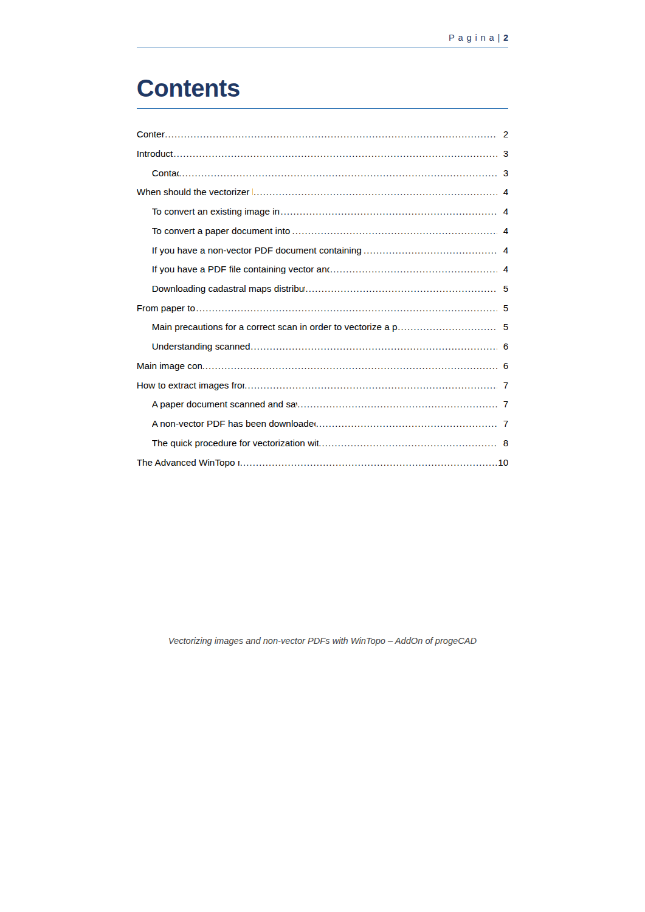P a g i n a | 2
Contents
Contents ........................................................................................................................................... 2
Introduction ....................................................................................................................................... 3
Contacts ......................................................................................................................................... 3
When should the vectorizer be used? ..................................................................................................... 4
To convert an existing image into vectors ......................................................................................... 4
To convert a paper document into a CAD file .................................................................................... 4
If you have a non-vector PDF document containing only images .................................................... 4
If you have a PDF file containing vector and raster data ................................................................... 4
Downloading cadastral maps distributed in PDF ............................................................................. 5
From paper to CAD ................................................................................................................................. 5
Main precautions for a correct scan in order to vectorize a paper drawing ...................................... 5
Understanding scanned images ....................................................................................................... 6
Main image concepts ............................................................................................................................. 6
How to extract images from a PDF ......................................................................................................... 7
A paper document scanned and saved in PDF .................................................................................. 7
A non-vector PDF has been downloaded / received ......................................................................... 7
The quick procedure for vectorization with WinTopo ....................................................................... 8
The Advanced WinTopo manual ....................................................................................................... 10
Vectorizing images and non-vector PDFs with WinTopo – AddOn of progeCAD